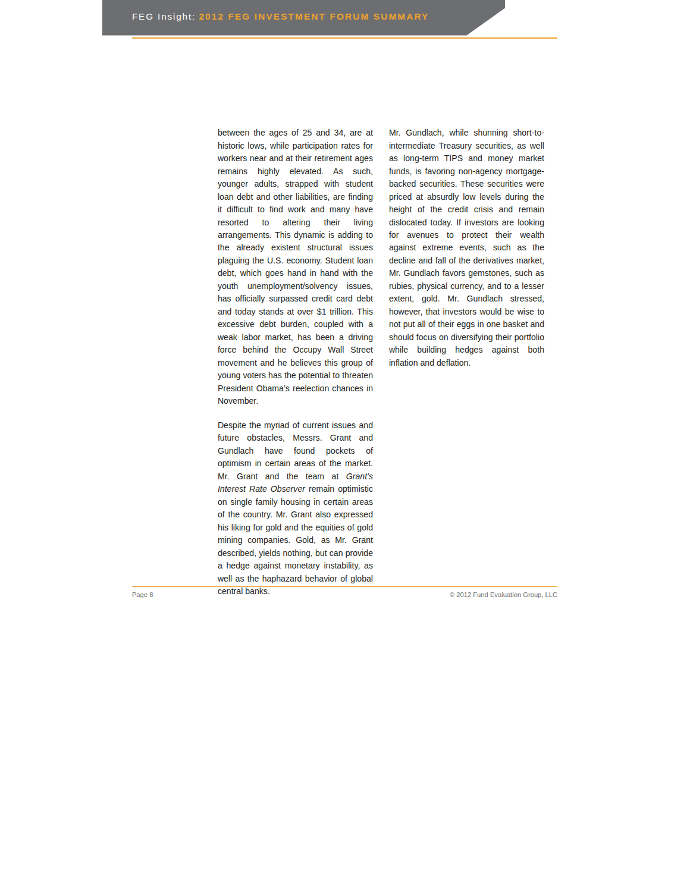FEG Insight: 2012 FEG INVESTMENT FORUM SUMMARY
between the ages of 25 and 34, are at historic lows, while participation rates for workers near and at their retirement ages remains highly elevated. As such, younger adults, strapped with student loan debt and other liabilities, are finding it difficult to find work and many have resorted to altering their living arrangements. This dynamic is adding to the already existent structural issues plaguing the U.S. economy. Student loan debt, which goes hand in hand with the youth unemployment/solvency issues, has officially surpassed credit card debt and today stands at over $1 trillion. This excessive debt burden, coupled with a weak labor market, has been a driving force behind the Occupy Wall Street movement and he believes this group of young voters has the potential to threaten President Obama’s reelection chances in November.
Despite the myriad of current issues and future obstacles, Messrs. Grant and Gundlach have found pockets of optimism in certain areas of the market. Mr. Grant and the team at Grant’s Interest Rate Observer remain optimistic on single family housing in certain areas of the country. Mr. Grant also expressed his liking for gold and the equities of gold mining companies. Gold, as Mr. Grant described, yields nothing, but can provide a hedge against monetary instability, as well as the haphazard behavior of global central banks.
Mr. Gundlach, while shunning short-to-intermediate Treasury securities, as well as long-term TIPS and money market funds, is favoring non-agency mortgage-backed securities. These securities were priced at absurdly low levels during the height of the credit crisis and remain dislocated today. If investors are looking for avenues to protect their wealth against extreme events, such as the decline and fall of the derivatives market, Mr. Gundlach favors gemstones, such as rubies, physical currency, and to a lesser extent, gold. Mr. Gundlach stressed, however, that investors would be wise to not put all of their eggs in one basket and should focus on diversifying their portfolio while building hedges against both inflation and deflation.
Page 8 © 2012 Fund Evaluation Group, LLC